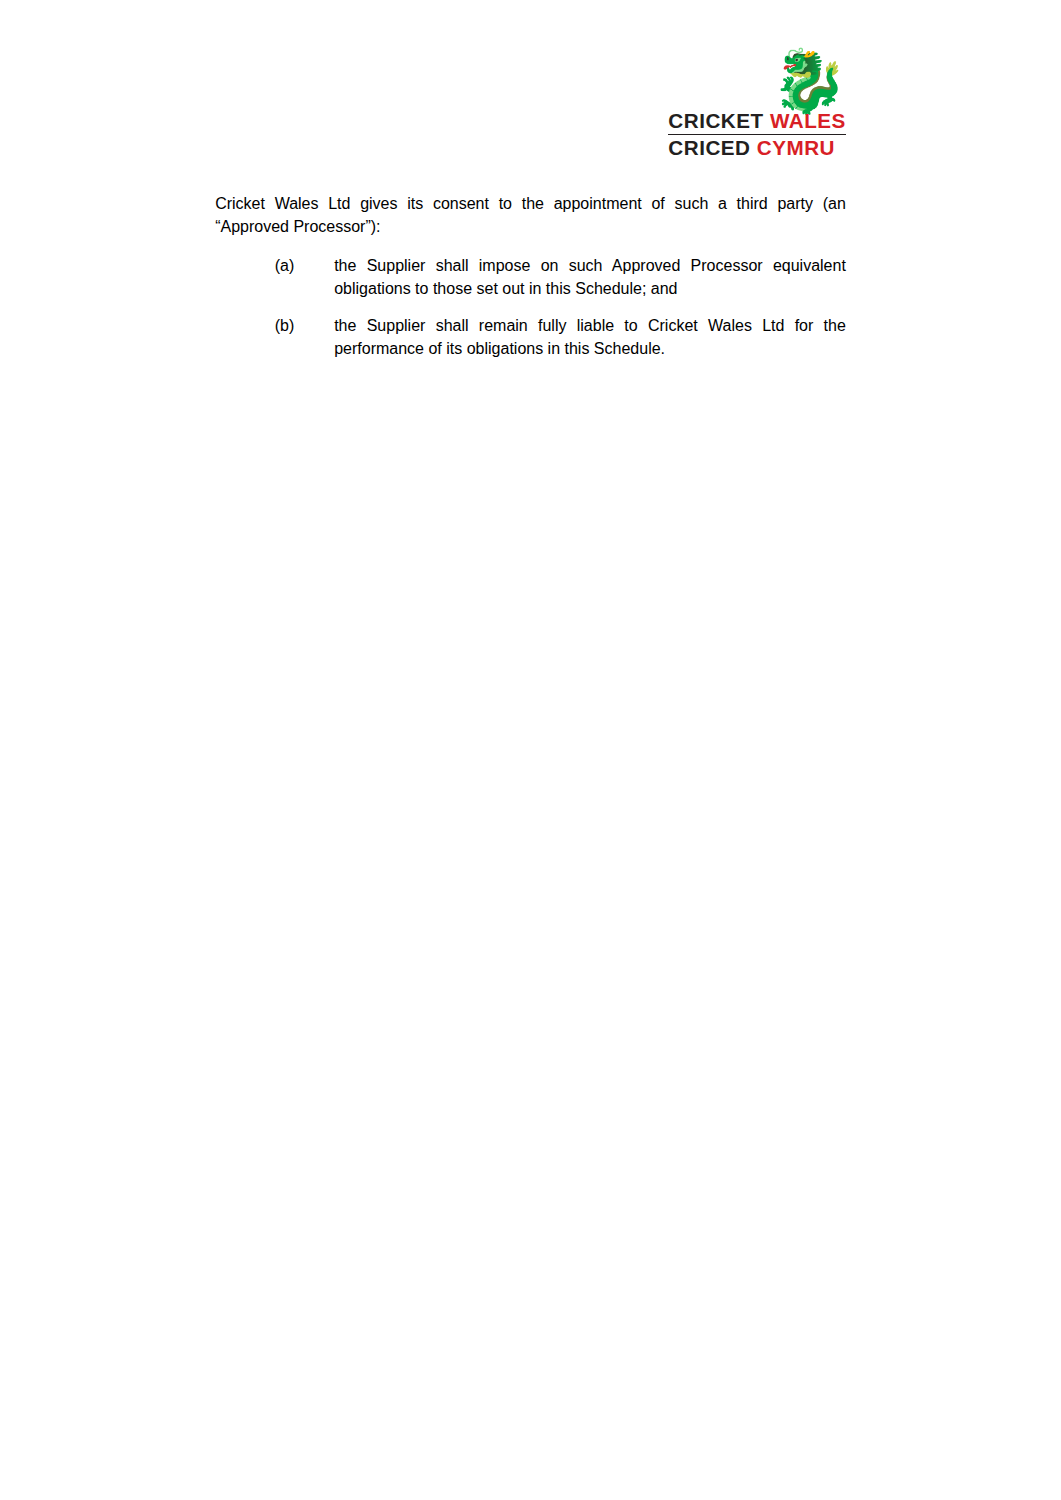🐉
CRICKET WALES
CRICED CYMRU
Cricket Wales Ltd gives its consent to the appointment of such a third party (an “Approved Processor”):
(a) the Supplier shall impose on such Approved Processor equivalent obligations to those set out in this Schedule; and
(b) the Supplier shall remain fully liable to Cricket Wales Ltd for the performance of its obligations in this Schedule.